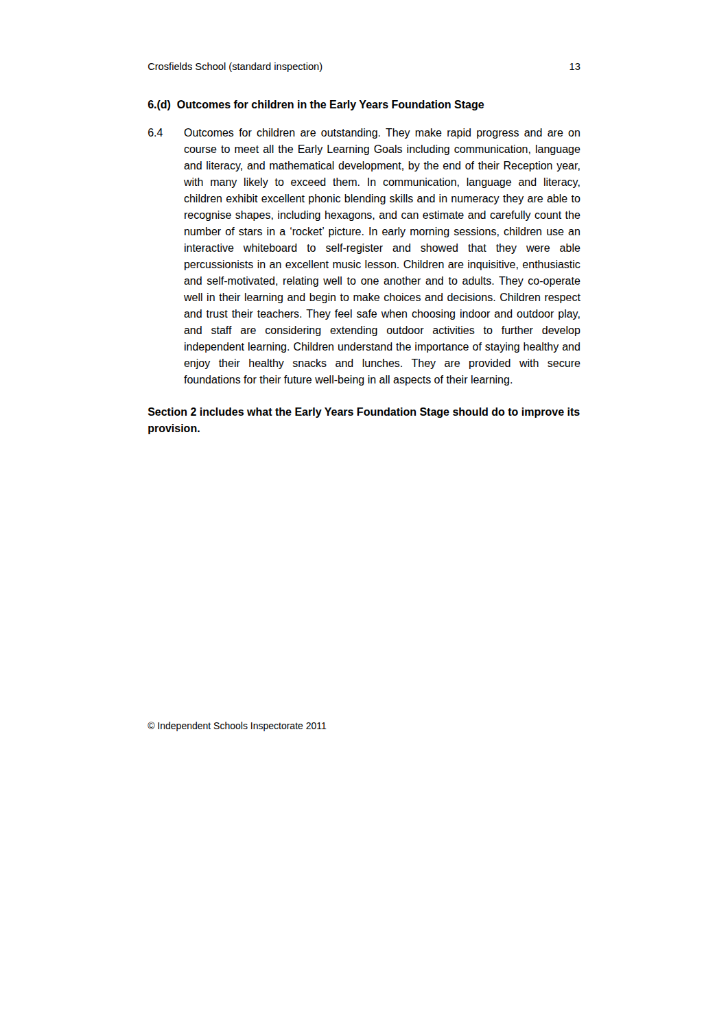Crosfields School (standard inspection)
13
6.(d) Outcomes for children in the Early Years Foundation Stage
6.4
Outcomes for children are outstanding. They make rapid progress and are on course to meet all the Early Learning Goals including communication, language and literacy, and mathematical development, by the end of their Reception year, with many likely to exceed them. In communication, language and literacy, children exhibit excellent phonic blending skills and in numeracy they are able to recognise shapes, including hexagons, and can estimate and carefully count the number of stars in a ‘rocket’ picture. In early morning sessions, children use an interactive whiteboard to self-register and showed that they were able percussionists in an excellent music lesson. Children are inquisitive, enthusiastic and self-motivated, relating well to one another and to adults. They co-operate well in their learning and begin to make choices and decisions. Children respect and trust their teachers. They feel safe when choosing indoor and outdoor play, and staff are considering extending outdoor activities to further develop independent learning. Children understand the importance of staying healthy and enjoy their healthy snacks and lunches. They are provided with secure foundations for their future well-being in all aspects of their learning.
Section 2 includes what the Early Years Foundation Stage should do to improve its provision.
© Independent Schools Inspectorate 2011